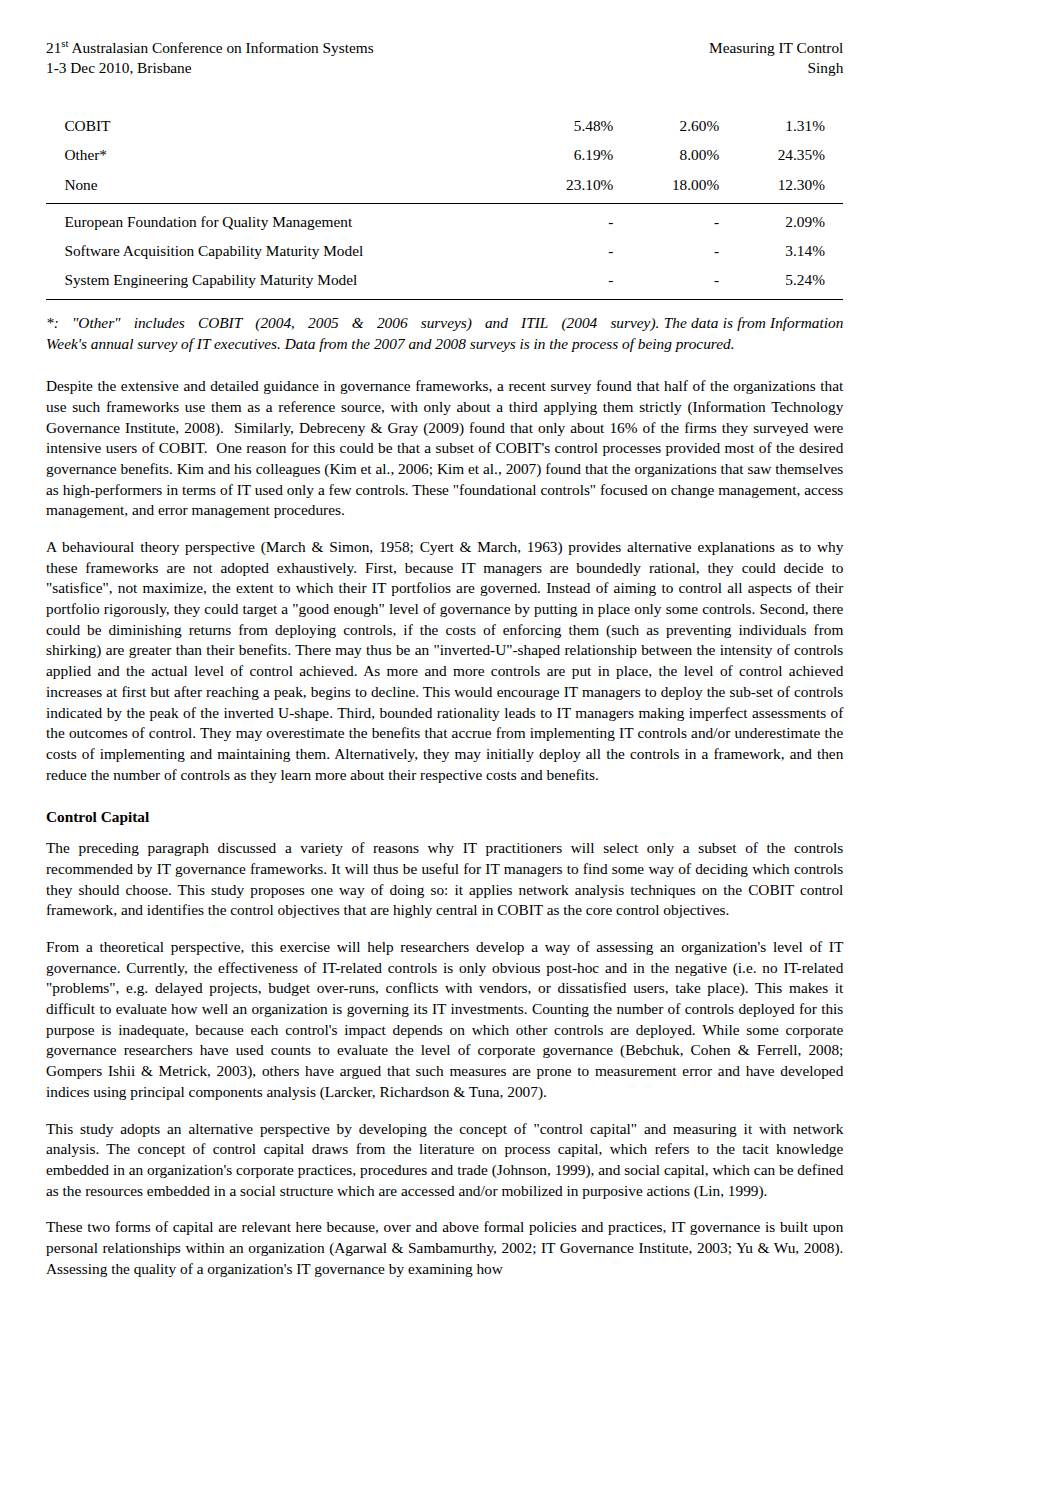21st Australasian Conference on Information Systems
1-3 Dec 2010, Brisbane
Measuring IT Control
Singh
| COBIT | 5.48% | 2.60% | 1.31% |
| Other* | 6.19% | 8.00% | 24.35% |
| None | 23.10% | 18.00% | 12.30% |
| European Foundation for Quality Management | - | - | 2.09% |
| Software Acquisition Capability Maturity Model | - | - | 3.14% |
| System Engineering Capability Maturity Model | - | - | 5.24% |
*: "Other" includes COBIT (2004, 2005 & 2006 surveys) and ITIL (2004 survey). The data is from Information Week's annual survey of IT executives. Data from the 2007 and 2008 surveys is in the process of being procured.
Despite the extensive and detailed guidance in governance frameworks, a recent survey found that half of the organizations that use such frameworks use them as a reference source, with only about a third applying them strictly (Information Technology Governance Institute, 2008). Similarly, Debreceny & Gray (2009) found that only about 16% of the firms they surveyed were intensive users of COBIT. One reason for this could be that a subset of COBIT's control processes provided most of the desired governance benefits. Kim and his colleagues (Kim et al., 2006; Kim et al., 2007) found that the organizations that saw themselves as high-performers in terms of IT used only a few controls. These "foundational controls" focused on change management, access management, and error management procedures.
A behavioural theory perspective (March & Simon, 1958; Cyert & March, 1963) provides alternative explanations as to why these frameworks are not adopted exhaustively. First, because IT managers are boundedly rational, they could decide to "satisfice", not maximize, the extent to which their IT portfolios are governed. Instead of aiming to control all aspects of their portfolio rigorously, they could target a "good enough" level of governance by putting in place only some controls. Second, there could be diminishing returns from deploying controls, if the costs of enforcing them (such as preventing individuals from shirking) are greater than their benefits. There may thus be an "inverted-U"-shaped relationship between the intensity of controls applied and the actual level of control achieved. As more and more controls are put in place, the level of control achieved increases at first but after reaching a peak, begins to decline. This would encourage IT managers to deploy the sub-set of controls indicated by the peak of the inverted U-shape. Third, bounded rationality leads to IT managers making imperfect assessments of the outcomes of control. They may overestimate the benefits that accrue from implementing IT controls and/or underestimate the costs of implementing and maintaining them. Alternatively, they may initially deploy all the controls in a framework, and then reduce the number of controls as they learn more about their respective costs and benefits.
Control Capital
The preceding paragraph discussed a variety of reasons why IT practitioners will select only a subset of the controls recommended by IT governance frameworks. It will thus be useful for IT managers to find some way of deciding which controls they should choose. This study proposes one way of doing so: it applies network analysis techniques on the COBIT control framework, and identifies the control objectives that are highly central in COBIT as the core control objectives.
From a theoretical perspective, this exercise will help researchers develop a way of assessing an organization's level of IT governance. Currently, the effectiveness of IT-related controls is only obvious post-hoc and in the negative (i.e. no IT-related "problems", e.g. delayed projects, budget over-runs, conflicts with vendors, or dissatisfied users, take place). This makes it difficult to evaluate how well an organization is governing its IT investments. Counting the number of controls deployed for this purpose is inadequate, because each control's impact depends on which other controls are deployed. While some corporate governance researchers have used counts to evaluate the level of corporate governance (Bebchuk, Cohen & Ferrell, 2008; Gompers Ishii & Metrick, 2003), others have argued that such measures are prone to measurement error and have developed indices using principal components analysis (Larcker, Richardson & Tuna, 2007).
This study adopts an alternative perspective by developing the concept of "control capital" and measuring it with network analysis. The concept of control capital draws from the literature on process capital, which refers to the tacit knowledge embedded in an organization's corporate practices, procedures and trade (Johnson, 1999), and social capital, which can be defined as the resources embedded in a social structure which are accessed and/or mobilized in purposive actions (Lin, 1999).
These two forms of capital are relevant here because, over and above formal policies and practices, IT governance is built upon personal relationships within an organization (Agarwal & Sambamurthy, 2002; IT Governance Institute, 2003; Yu & Wu, 2008). Assessing the quality of a organization's IT governance by examining how